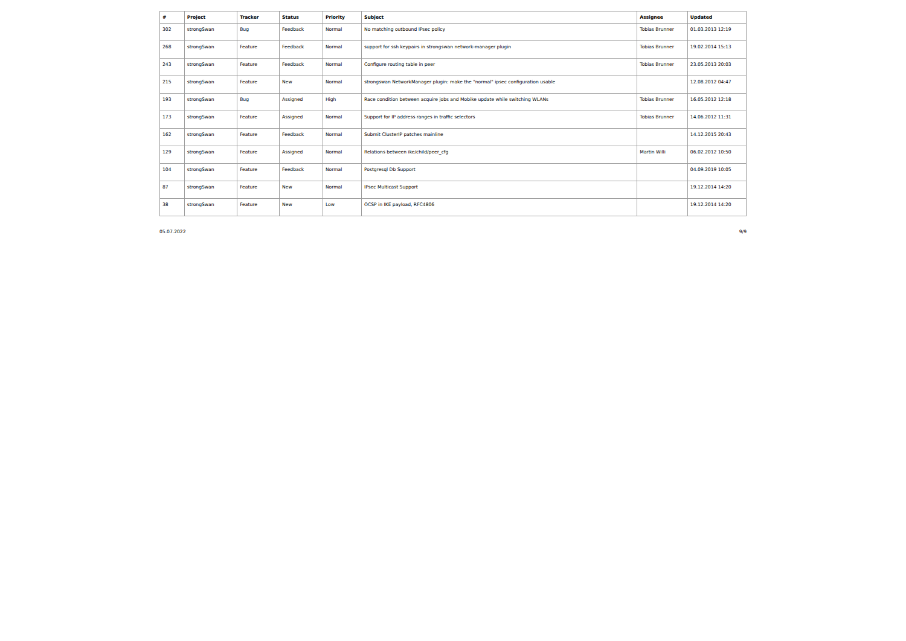| # | Project | Tracker | Status | Priority | Subject | Assignee | Updated |
| --- | --- | --- | --- | --- | --- | --- | --- |
| 302 | strongSwan | Bug | Feedback | Normal | No matching outbound IPsec policy | Tobias Brunner | 01.03.2013 12:19 |
| 268 | strongSwan | Feature | Feedback | Normal | support for ssh keypairs in strongswan network-manager plugin | Tobias Brunner | 19.02.2014 15:13 |
| 243 | strongSwan | Feature | Feedback | Normal | Configure routing table in peer | Tobias Brunner | 23.05.2013 20:03 |
| 215 | strongSwan | Feature | New | Normal | strongswan NetworkManager plugin: make the "normal" ipsec configuration usable | | 12.08.2012 04:47 |
| 193 | strongSwan | Bug | Assigned | High | Race condition between acquire jobs and Mobike update while switching WLANs | Tobias Brunner | 16.05.2012 12:18 |
| 173 | strongSwan | Feature | Assigned | Normal | Support for IP address ranges in traffic selectors | Tobias Brunner | 14.06.2012 11:31 |
| 162 | strongSwan | Feature | Feedback | Normal | Submit ClusterIP patches mainline | | 14.12.2015 20:43 |
| 129 | strongSwan | Feature | Assigned | Normal | Relations between ike/child/peer_cfg | Martin Willi | 06.02.2012 10:50 |
| 104 | strongSwan | Feature | Feedback | Normal | Postgresql Db Support | | 04.09.2019 10:05 |
| 87 | strongSwan | Feature | New | Normal | IPsec Multicast Support | | 19.12.2014 14:20 |
| 38 | strongSwan | Feature | New | Low | OCSP in IKE payload, RFC4806 | | 19.12.2014 14:20 |
05.07.2022 9/9